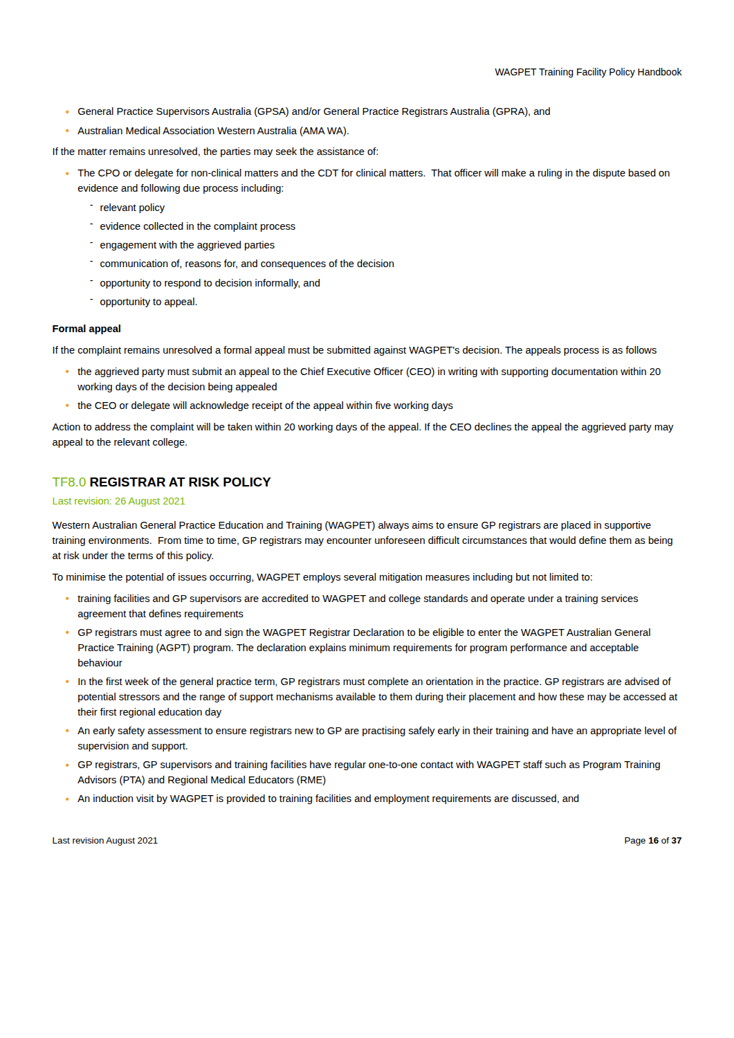WAGPET Training Facility Policy Handbook
General Practice Supervisors Australia (GPSA) and/or General Practice Registrars Australia (GPRA), and
Australian Medical Association Western Australia (AMA WA).
If the matter remains unresolved, the parties may seek the assistance of:
The CPO or delegate for non-clinical matters and the CDT for clinical matters. That officer will make a ruling in the dispute based on evidence and following due process including:
relevant policy
evidence collected in the complaint process
engagement with the aggrieved parties
communication of, reasons for, and consequences of the decision
opportunity to respond to decision informally, and
opportunity to appeal.
Formal appeal
If the complaint remains unresolved a formal appeal must be submitted against WAGPET's decision. The appeals process is as follows
the aggrieved party must submit an appeal to the Chief Executive Officer (CEO) in writing with supporting documentation within 20 working days of the decision being appealed
the CEO or delegate will acknowledge receipt of the appeal within five working days
Action to address the complaint will be taken within 20 working days of the appeal. If the CEO declines the appeal the aggrieved party may appeal to the relevant college.
TF8.0 REGISTRAR AT RISK POLICY
Last revision: 26 August 2021
Western Australian General Practice Education and Training (WAGPET) always aims to ensure GP registrars are placed in supportive training environments. From time to time, GP registrars may encounter unforeseen difficult circumstances that would define them as being at risk under the terms of this policy.
To minimise the potential of issues occurring, WAGPET employs several mitigation measures including but not limited to:
training facilities and GP supervisors are accredited to WAGPET and college standards and operate under a training services agreement that defines requirements
GP registrars must agree to and sign the WAGPET Registrar Declaration to be eligible to enter the WAGPET Australian General Practice Training (AGPT) program. The declaration explains minimum requirements for program performance and acceptable behaviour
In the first week of the general practice term, GP registrars must complete an orientation in the practice. GP registrars are advised of potential stressors and the range of support mechanisms available to them during their placement and how these may be accessed at their first regional education day
An early safety assessment to ensure registrars new to GP are practising safely early in their training and have an appropriate level of supervision and support.
GP registrars, GP supervisors and training facilities have regular one-to-one contact with WAGPET staff such as Program Training Advisors (PTA) and Regional Medical Educators (RME)
An induction visit by WAGPET is provided to training facilities and employment requirements are discussed, and
Last revision August 2021 Page 16 of 37